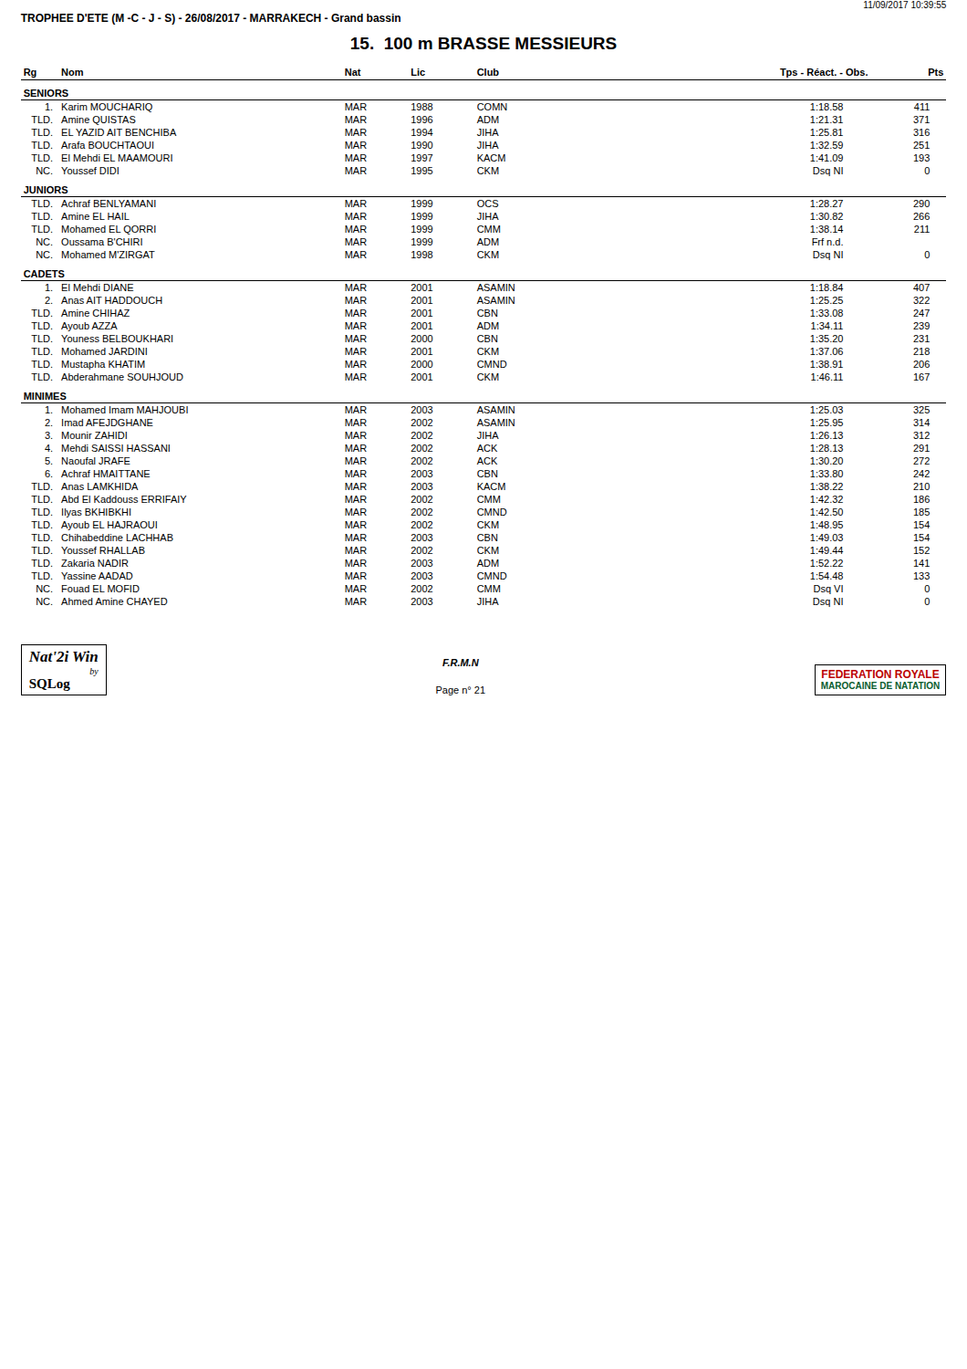11/09/2017 10:39:55
TROPHEE D'ETE (M -C - J - S) - 26/08/2017 - MARRAKECH - Grand bassin
15. 100 m BRASSE MESSIEURS
| Rg | Nom | Nat | Lic | Club | Tps - Réact. - Obs. | Pts |
| --- | --- | --- | --- | --- | --- | --- |
| SENIORS |
| 1. | Karim MOUCHARIQ | MAR | 1988 | COMN | 1:18.58 | 411 |
| TLD. | Amine QUISTAS | MAR | 1996 | ADM | 1:21.31 | 371 |
| TLD. | EL YAZID AIT BENCHIBA | MAR | 1994 | JIHA | 1:25.81 | 316 |
| TLD. | Arafa BOUCHTAOUI | MAR | 1990 | JIHA | 1:32.59 | 251 |
| TLD. | El Mehdi EL MAAMOURI | MAR | 1997 | KACM | 1:41.09 | 193 |
| NC. | Youssef DIDI | MAR | 1995 | CKM | Dsq NI | 0 |
| JUNIORS |
| TLD. | Achraf BENLYAMANI | MAR | 1999 | OCS | 1:28.27 | 290 |
| TLD. | Amine EL HAIL | MAR | 1999 | JIHA | 1:30.82 | 266 |
| TLD. | Mohamed EL QORRI | MAR | 1999 | CMM | 1:38.14 | 211 |
| NC. | Oussama B'CHIRI | MAR | 1999 | ADM | Frf n.d. | |
| NC. | Mohamed M'ZIRGAT | MAR | 1998 | CKM | Dsq NI | 0 |
| CADETS |
| 1. | El Mehdi DIANE | MAR | 2001 | ASAMIN | 1:18.84 | 407 |
| 2. | Anas AIT HADDOUCH | MAR | 2001 | ASAMIN | 1:25.25 | 322 |
| TLD. | Amine CHIHAZ | MAR | 2001 | CBN | 1:33.08 | 247 |
| TLD. | Ayoub AZZA | MAR | 2001 | ADM | 1:34.11 | 239 |
| TLD. | Youness BELBOUKHARI | MAR | 2000 | CBN | 1:35.20 | 231 |
| TLD. | Mohamed JARDINI | MAR | 2001 | CKM | 1:37.06 | 218 |
| TLD. | Mustapha KHATIM | MAR | 2000 | CMND | 1:38.91 | 206 |
| TLD. | Abderahmane SOUHJOUD | MAR | 2001 | CKM | 1:46.11 | 167 |
| MINIMES |
| 1. | Mohamed Imam MAHJOUBI | MAR | 2003 | ASAMIN | 1:25.03 | 325 |
| 2. | Imad AFEJDGHANE | MAR | 2002 | ASAMIN | 1:25.95 | 314 |
| 3. | Mounir ZAHIDI | MAR | 2002 | JIHA | 1:26.13 | 312 |
| 4. | Mehdi SAISSI HASSANI | MAR | 2002 | ACK | 1:28.13 | 291 |
| 5. | Naoufal JRAFE | MAR | 2002 | ACK | 1:30.20 | 272 |
| 6. | Achraf HMAITTANE | MAR | 2003 | CBN | 1:33.80 | 242 |
| TLD. | Anas LAMKHIDA | MAR | 2003 | KACM | 1:38.22 | 210 |
| TLD. | Abd El Kaddouss ERRIFAIY | MAR | 2002 | CMM | 1:42.32 | 186 |
| TLD. | Ilyas BKHIBKHI | MAR | 2002 | CMND | 1:42.50 | 185 |
| TLD. | Ayoub EL HAJRAOUI | MAR | 2002 | CKM | 1:48.95 | 154 |
| TLD. | Chihabeddine LACHHAB | MAR | 2003 | CBN | 1:49.03 | 154 |
| TLD. | Youssef RHALLAB | MAR | 2002 | CKM | 1:49.44 | 152 |
| TLD. | Zakaria NADIR | MAR | 2003 | ADM | 1:52.22 | 141 |
| TLD. | Yassine AADAD | MAR | 2003 | CMND | 1:54.48 | 133 |
| NC. | Fouad EL MOFID | MAR | 2002 | CMM | Dsq VI | 0 |
| NC. | Ahmed Amine CHAYED | MAR | 2003 | JIHA | Dsq NI | 0 |
Nat'2i Win
by
SQLog
F.R.M.N
Page n° 21
FEDERATION ROYALE
MAROCAINE DE NATATION